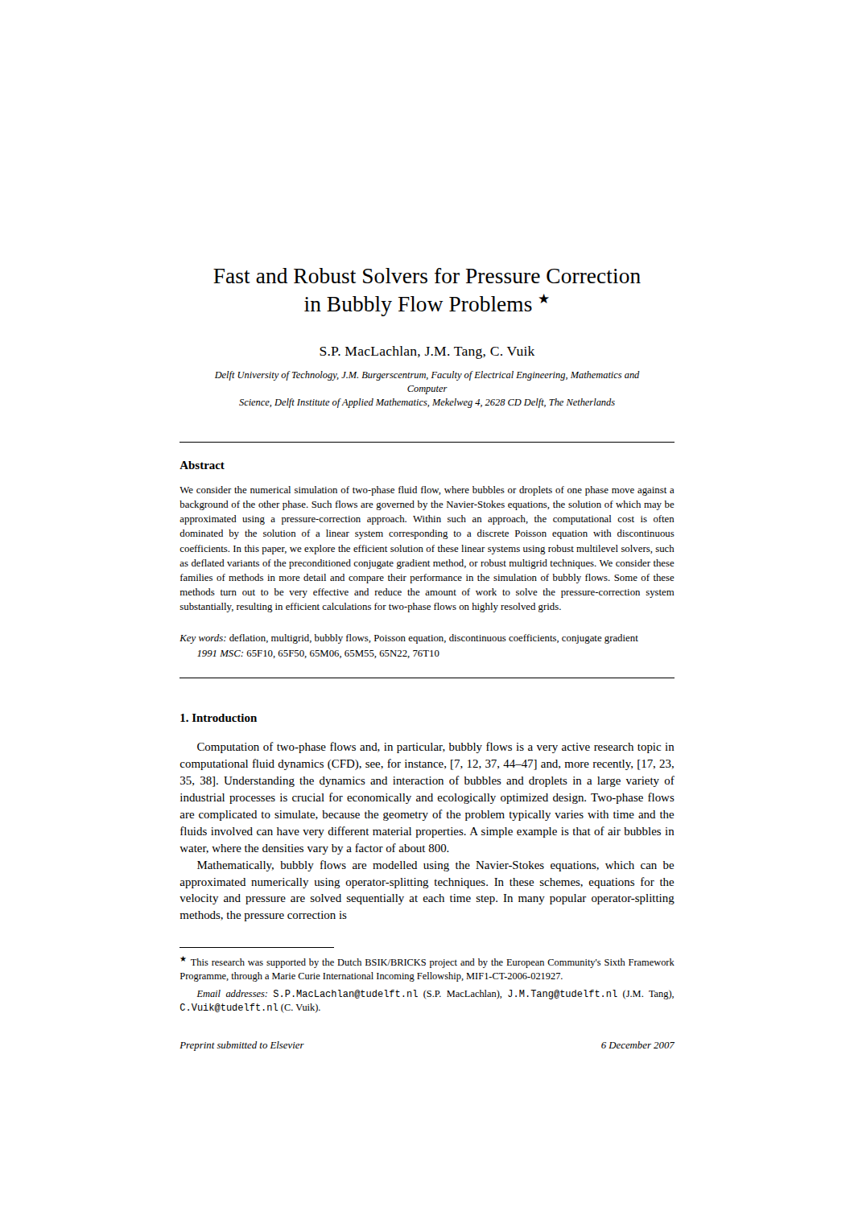Fast and Robust Solvers for Pressure Correction
in Bubbly Flow Problems ★
S.P. MacLachlan, J.M. Tang, C. Vuik
Delft University of Technology, J.M. Burgerscentrum, Faculty of Electrical Engineering, Mathematics and Computer
Science, Delft Institute of Applied Mathematics, Mekelweg 4, 2628 CD Delft, The Netherlands
Abstract
We consider the numerical simulation of two-phase fluid flow, where bubbles or droplets of one phase move against a background of the other phase. Such flows are governed by the Navier-Stokes equations, the solution of which may be approximated using a pressure-correction approach. Within such an approach, the computational cost is often dominated by the solution of a linear system corresponding to a discrete Poisson equation with discontinuous coefficients. In this paper, we explore the efficient solution of these linear systems using robust multilevel solvers, such as deflated variants of the preconditioned conjugate gradient method, or robust multigrid techniques. We consider these families of methods in more detail and compare their performance in the simulation of bubbly flows. Some of these methods turn out to be very effective and reduce the amount of work to solve the pressure-correction system substantially, resulting in efficient calculations for two-phase flows on highly resolved grids.
Key words: deflation, multigrid, bubbly flows, Poisson equation, discontinuous coefficients, conjugate gradient 1991 MSC: 65F10, 65F50, 65M06, 65M55, 65N22, 76T10
1. Introduction
Computation of two-phase flows and, in particular, bubbly flows is a very active research topic in computational fluid dynamics (CFD), see, for instance, [7, 12, 37, 44–47] and, more recently, [17, 23, 35, 38]. Understanding the dynamics and interaction of bubbles and droplets in a large variety of industrial processes is crucial for economically and ecologically optimized design. Two-phase flows are complicated to simulate, because the geometry of the problem typically varies with time and the fluids involved can have very different material properties. A simple example is that of air bubbles in water, where the densities vary by a factor of about 800.
Mathematically, bubbly flows are modelled using the Navier-Stokes equations, which can be approximated numerically using operator-splitting techniques. In these schemes, equations for the velocity and pressure are solved sequentially at each time step. In many popular operator-splitting methods, the pressure correction is
★ This research was supported by the Dutch BSIK/BRICKS project and by the European Community's Sixth Framework Programme, through a Marie Curie International Incoming Fellowship, MIF1-CT-2006-021927.
Email addresses: S.P.MacLachlan@tudelft.nl (S.P. MacLachlan), J.M.Tang@tudelft.nl (J.M. Tang), C.Vuik@tudelft.nl (C. Vuik).
Preprint submitted to Elsevier 6 December 2007